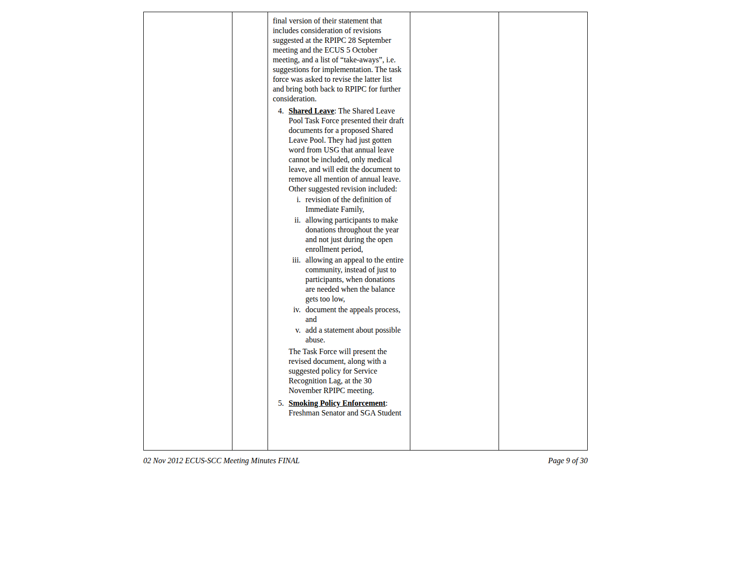| | | final version of their statement that includes consideration of revisions suggested at the RPIPC 28 September meeting and the ECUS 5 October meeting, and a list of “take-aways”, i.e. suggestions for implementation. The task force was asked to revise the latter list and bring both back to RPIPC for further consideration. Shared Leave : The Shared Leave Pool Task Force presented their draft documents for a proposed Shared Leave Pool. They had just gotten word from USG that annual leave cannot be included, only medical leave, and will edit the document to remove all mention of annual leave. Other suggested revision included: revision of the definition of Immediate Family, allowing participants to make donations throughout the year and not just during the open enrollment period, allowing an appeal to the entire community, instead of just to participants, when donations are needed when the balance gets too low, document the appeals process, and add a statement about possible abuse. The Task Force will present the revised document, along with a suggested policy for Service Recognition Lag, at the 30 November RPIPC meeting. Smoking Policy Enforcement : Freshman Senator and SGA Student | | |
02 Nov 2012 ECUS-SCC Meeting Minutes FINAL
Page 9 of 30